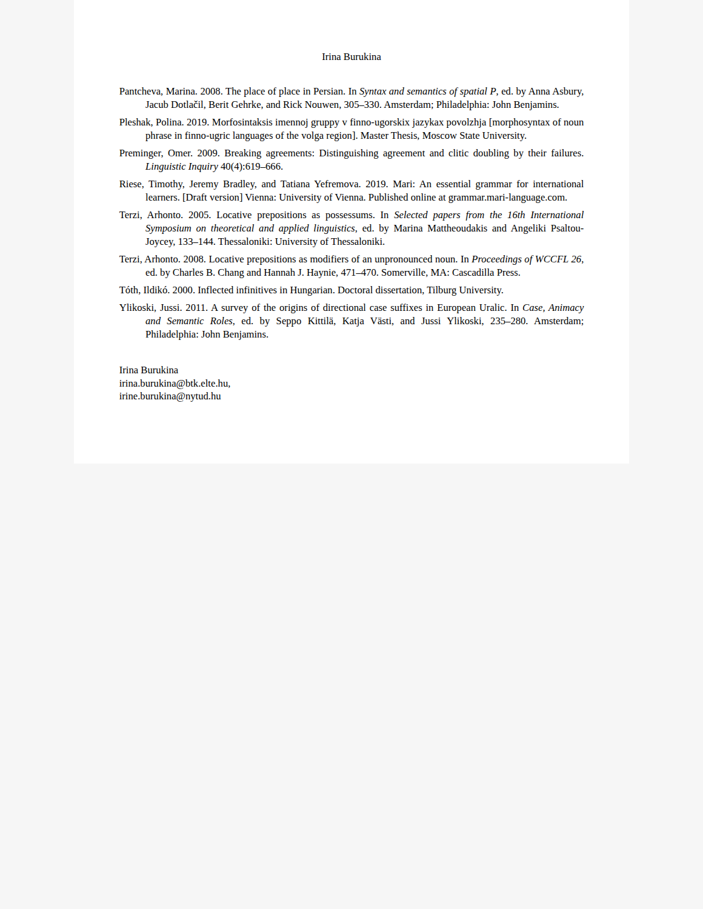Irina Burukina
Pantcheva, Marina. 2008. The place of place in Persian. In Syntax and semantics of spatial P, ed. by Anna Asbury, Jacub Dotlačil, Berit Gehrke, and Rick Nouwen, 305–330. Amsterdam; Philadelphia: John Benjamins.
Pleshak, Polina. 2019. Morfosintaksis imennoj gruppy v finno-ugorskix jazykax povolzhja [morphosyntax of noun phrase in finno-ugric languages of the volga region]. Master Thesis, Moscow State University.
Preminger, Omer. 2009. Breaking agreements: Distinguishing agreement and clitic doubling by their failures. Linguistic Inquiry 40(4):619–666.
Riese, Timothy, Jeremy Bradley, and Tatiana Yefremova. 2019. Mari: An essential grammar for international learners. [Draft version] Vienna: University of Vienna. Published online at grammar.mari-language.com.
Terzi, Arhonto. 2005. Locative prepositions as possessums. In Selected papers from the 16th International Symposium on theoretical and applied linguistics, ed. by Marina Mattheoudakis and Angeliki Psaltou-Joycey, 133–144. Thessaloniki: University of Thessaloniki.
Terzi, Arhonto. 2008. Locative prepositions as modifiers of an unpronounced noun. In Proceedings of WCCFL 26, ed. by Charles B. Chang and Hannah J. Haynie, 471–470. Somerville, MA: Cascadilla Press.
Tóth, Ildikó. 2000. Inflected infinitives in Hungarian. Doctoral dissertation, Tilburg University.
Ylikoski, Jussi. 2011. A survey of the origins of directional case suffixes in European Uralic. In Case, Animacy and Semantic Roles, ed. by Seppo Kittilä, Katja Västi, and Jussi Ylikoski, 235–280. Amsterdam; Philadelphia: John Benjamins.
Irina Burukina
irina.burukina@btk.elte.hu,
irine.burukina@nytud.hu